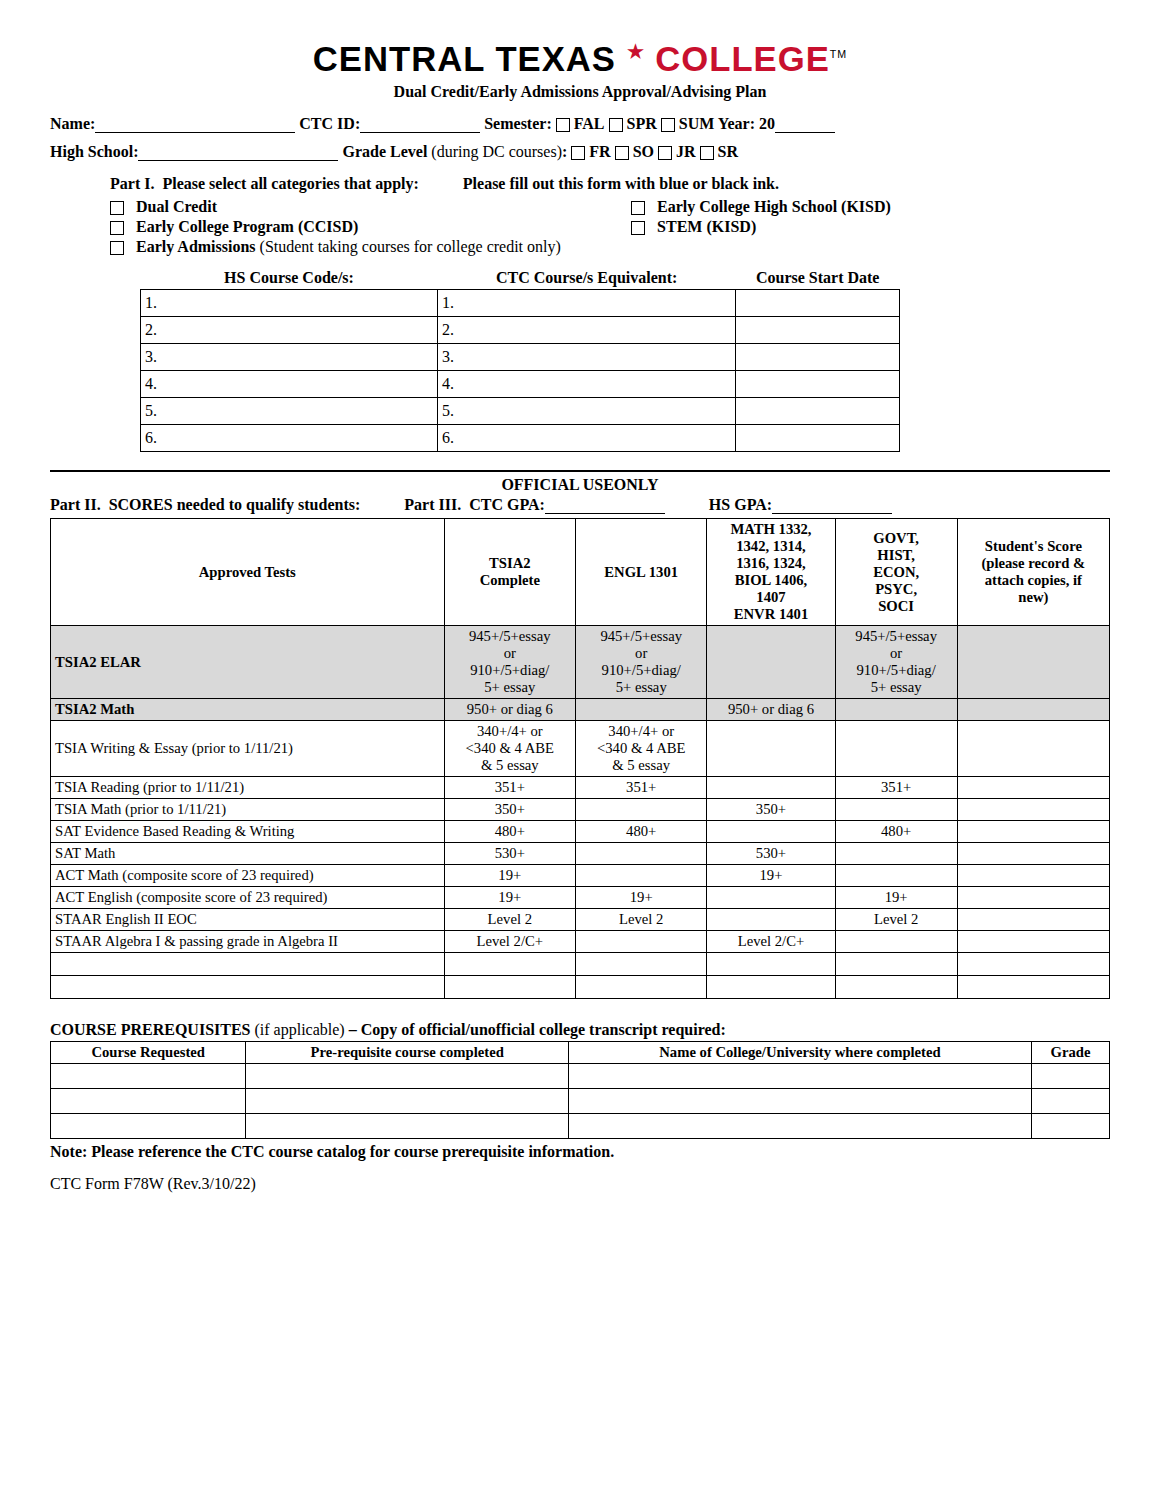CENTRAL TEXAS ★ COLLEGE TM
Dual Credit/Early Admissions Approval/Advising Plan
Name: CTC ID: Semester: FAL SPR SUM Year: 20
High School: Grade Level (during DC courses): FR SO JR SR
Part I. Please select all categories that apply: Please fill out this form with blue or black ink.
| | Dual Credit | | | Early College High School (KISD) |
| | Early College Program (CCISD) | | | STEM (KISD) |
| | Early Admissions (Student taking courses for college credit only) |
| HS Course Code/s: | CTC Course/s Equivalent: | Course Start Date |
| --- | --- | --- |
| 1. | 1. | |
| 2. | 2. | |
| 3. | 3. | |
| 4. | 4. | |
| 5. | 5. | |
| 6. | 6. | |
OFFICIAL USEONLY
Part II. SCORES needed to qualify students: Part III. CTC GPA: HS GPA:
| Approved Tests | TSIA2 Complete | ENGL 1301 | MATH 1332, 1342, 1314, 1316, 1324, BIOL 1406, 1407 ENVR 1401 | GOVT, HIST, ECON, PSYC, SOCI | Student's Score (please record & attach copies, if new) |
| --- | --- | --- | --- | --- | --- |
| TSIA2 ELAR | 945+/5+essay or 910+/5+diag/ 5+ essay | 945+/5+essay or 910+/5+diag/ 5+ essay | | 945+/5+essay or 910+/5+diag/ 5+ essay | |
| TSIA2 Math | 950+ or diag 6 | | 950+ or diag 6 | | |
| TSIA Writing & Essay (prior to 1/11/21) | 340+/4+ or <340 & 4 ABE & 5 essay | 340+/4+ or <340 & 4 ABE & 5 essay | | | |
| TSIA Reading (prior to 1/11/21) | 351+ | 351+ | | 351+ | |
| TSIA Math (prior to 1/11/21) | 350+ | | 350+ | | |
| SAT Evidence Based Reading & Writing | 480+ | 480+ | | 480+ | |
| SAT Math | 530+ | | 530+ | | |
| ACT Math (composite score of 23 required) | 19+ | | 19+ | | |
| ACT English (composite score of 23 required) | 19+ | 19+ | | 19+ | |
| STAAR English II EOC | Level 2 | Level 2 | | Level 2 | |
| STAAR Algebra I & passing grade in Algebra II | Level 2/C+ | | Level 2/C+ | | |
COURSE PREREQUISITES (if applicable) – Copy of official/unofficial college transcript required:
| Course Requested | Pre-requisite course completed | Name of College/University where completed | Grade |
| --- | --- | --- | --- |
Note: Please reference the CTC course catalog for course prerequisite information.
CTC Form F78W (Rev.3/10/22)